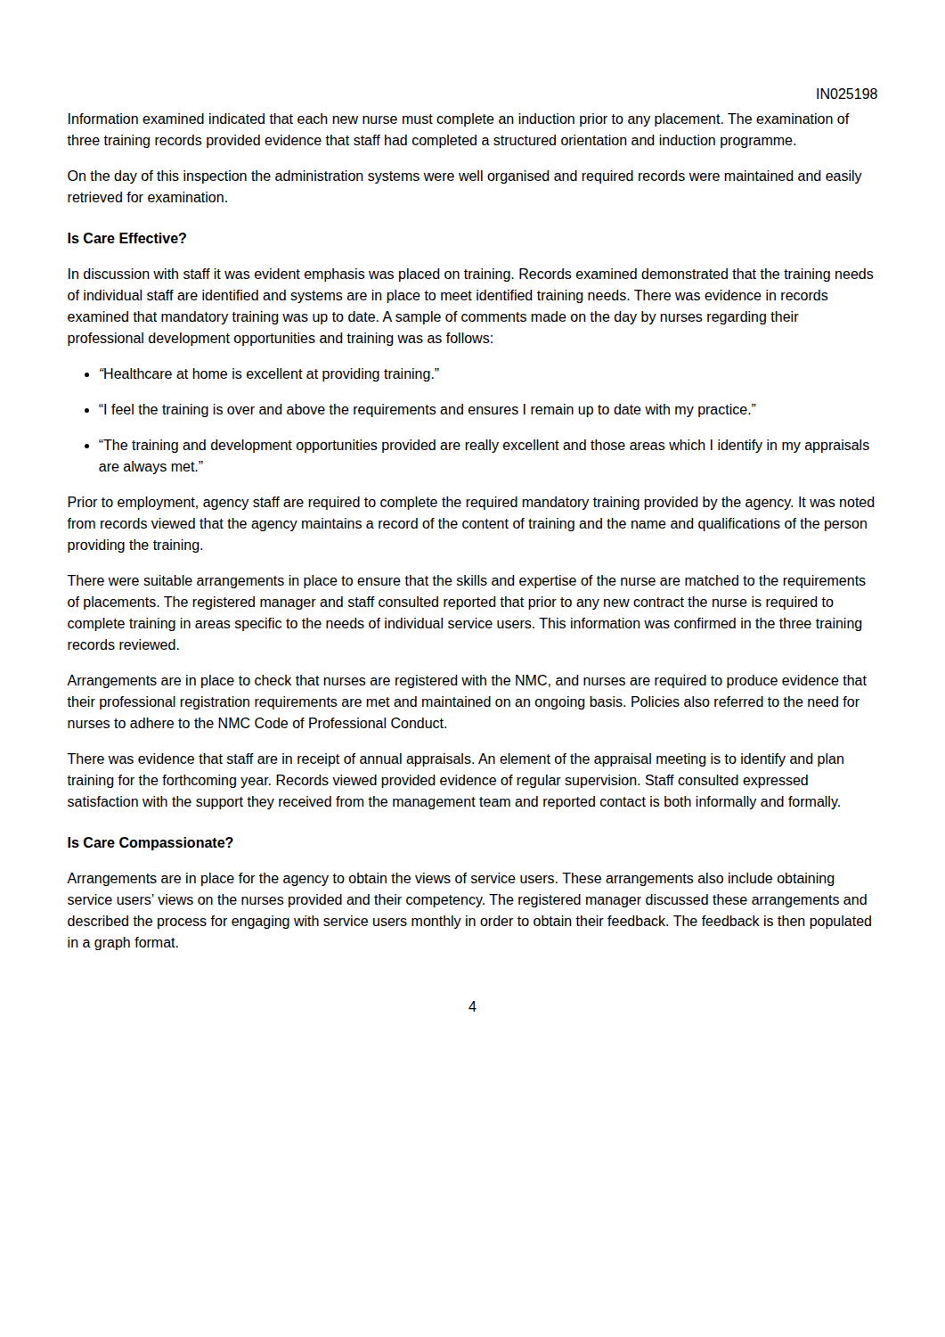IN025198
Information examined indicated that each new nurse must complete an induction prior to any placement. The examination of three training records provided evidence that staff had completed a structured orientation and induction programme.
On the day of this inspection the administration systems were well organised and required records were maintained and easily retrieved for examination.
Is Care Effective?
In discussion with staff it was evident emphasis was placed on training. Records examined demonstrated that the training needs of individual staff are identified and systems are in place to meet identified training needs. There was evidence in records examined that mandatory training was up to date. A sample of comments made on the day by nurses regarding their professional development opportunities and training was as follows:
“Healthcare at home is excellent at providing training.”
“I feel the training is over and above the requirements and ensures I remain up to date with my practice.”
“The training and development opportunities provided are really excellent and those areas which I identify in my appraisals are always met.”
Prior to employment, agency staff are required to complete the required mandatory training provided by the agency. It was noted from records viewed that the agency maintains a record of the content of training and the name and qualifications of the person providing the training.
There were suitable arrangements in place to ensure that the skills and expertise of the nurse are matched to the requirements of placements. The registered manager and staff consulted reported that prior to any new contract the nurse is required to complete training in areas specific to the needs of individual service users. This information was confirmed in the three training records reviewed.
Arrangements are in place to check that nurses are registered with the NMC, and nurses are required to produce evidence that their professional registration requirements are met and maintained on an ongoing basis. Policies also referred to the need for nurses to adhere to the NMC Code of Professional Conduct.
There was evidence that staff are in receipt of annual appraisals. An element of the appraisal meeting is to identify and plan training for the forthcoming year. Records viewed provided evidence of regular supervision. Staff consulted expressed satisfaction with the support they received from the management team and reported contact is both informally and formally.
Is Care Compassionate?
Arrangements are in place for the agency to obtain the views of service users. These arrangements also include obtaining service users’ views on the nurses provided and their competency. The registered manager discussed these arrangements and described the process for engaging with service users monthly in order to obtain their feedback. The feedback is then populated in a graph format.
4